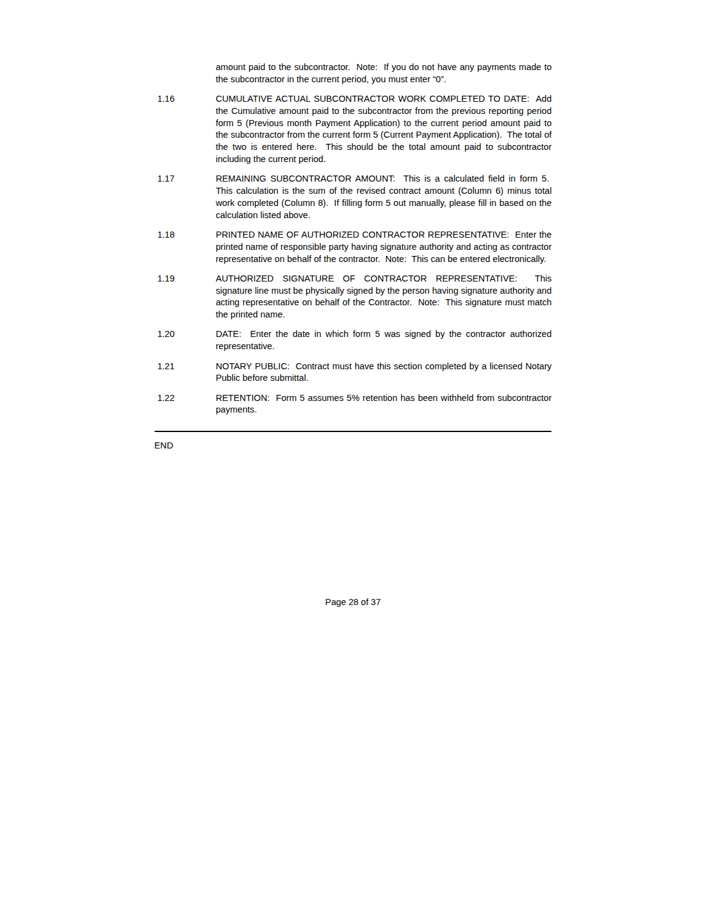amount paid to the subcontractor. Note: If you do not have any payments made to the subcontractor in the current period, you must enter “0”.
1.16
CUMULATIVE ACTUAL SUBCONTRACTOR WORK COMPLETED TO DATE: Add the Cumulative amount paid to the subcontractor from the previous reporting period form 5 (Previous month Payment Application) to the current period amount paid to the subcontractor from the current form 5 (Current Payment Application). The total of the two is entered here. This should be the total amount paid to subcontractor including the current period.
1.17
REMAINING SUBCONTRACTOR AMOUNT: This is a calculated field in form 5. This calculation is the sum of the revised contract amount (Column 6) minus total work completed (Column 8). If filling form 5 out manually, please fill in based on the calculation listed above.
1.18
PRINTED NAME OF AUTHORIZED CONTRACTOR REPRESENTATIVE: Enter the printed name of responsible party having signature authority and acting as contractor representative on behalf of the contractor. Note: This can be entered electronically.
1.19
AUTHORIZED SIGNATURE OF CONTRACTOR REPRESENTATIVE: This signature line must be physically signed by the person having signature authority and acting representative on behalf of the Contractor. Note: This signature must match the printed name.
1.20
DATE: Enter the date in which form 5 was signed by the contractor authorized representative.
1.21
NOTARY PUBLIC: Contract must have this section completed by a licensed Notary Public before submittal.
1.22
RETENTION: Form 5 assumes 5% retention has been withheld from subcontractor payments.
END
Page 28 of 37